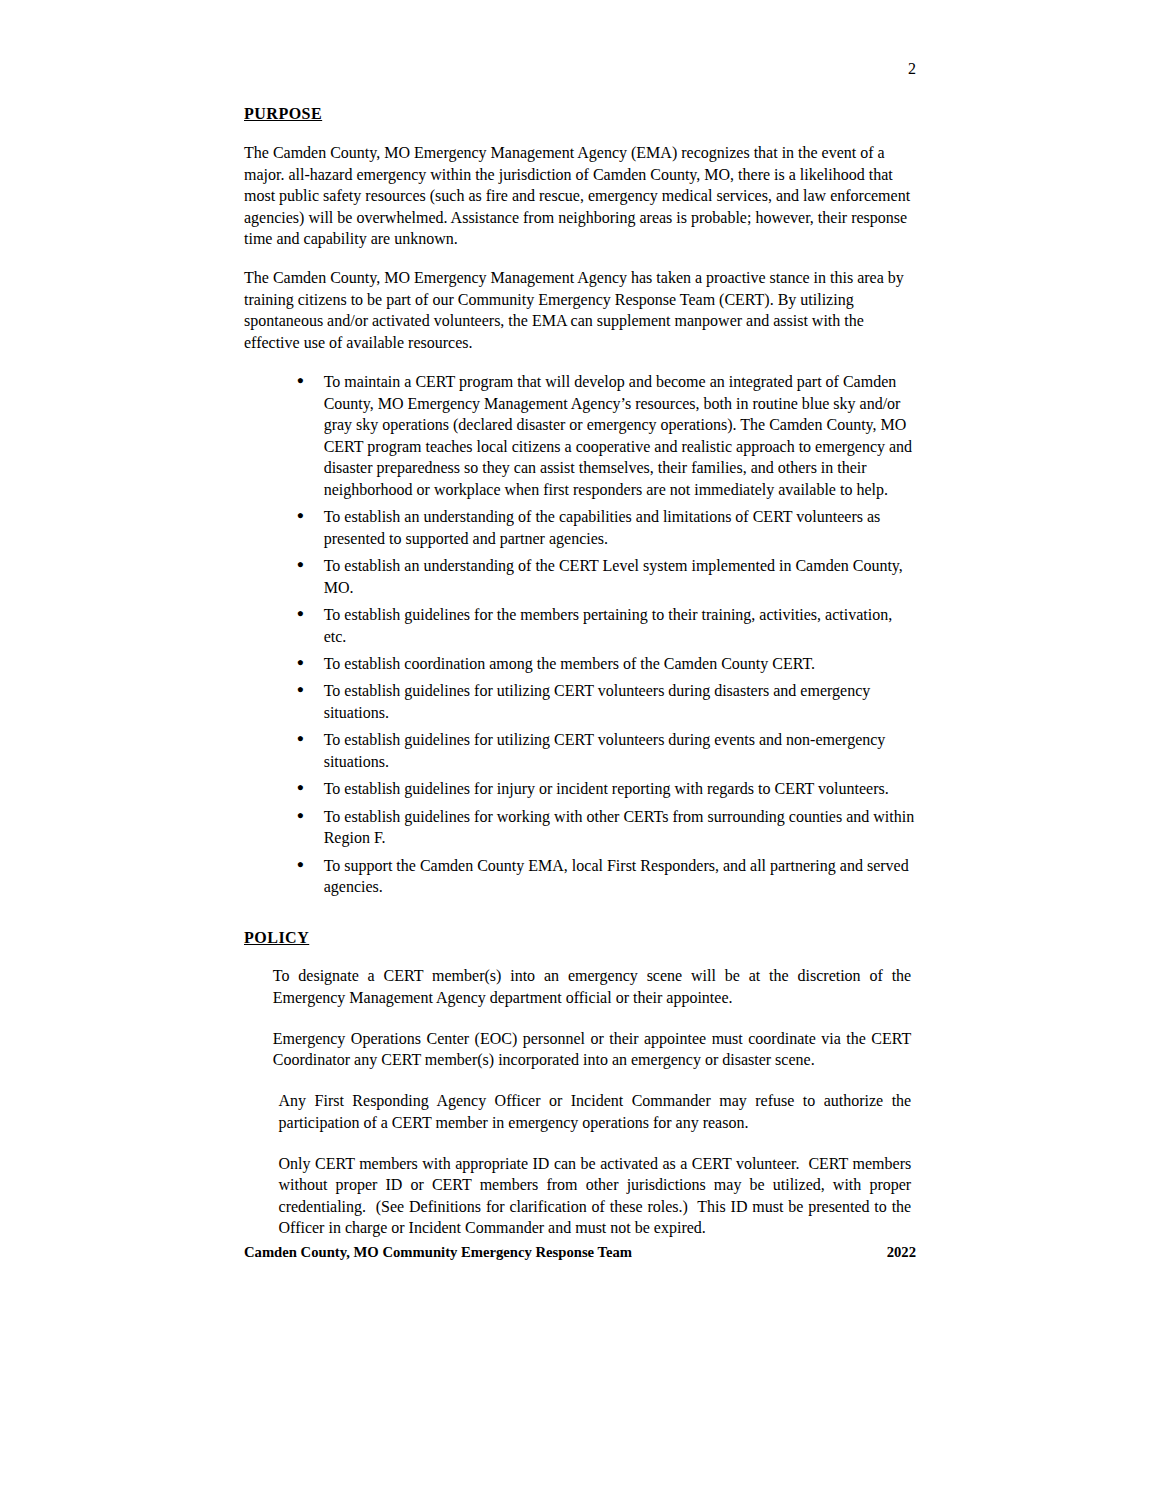2
PURPOSE
The Camden County, MO Emergency Management Agency (EMA) recognizes that in the event of a major. all-hazard emergency within the jurisdiction of Camden County, MO, there is a likelihood that most public safety resources (such as fire and rescue, emergency medical services, and law enforcement agencies) will be overwhelmed. Assistance from neighboring areas is probable; however, their response time and capability are unknown.
The Camden County, MO Emergency Management Agency has taken a proactive stance in this area by training citizens to be part of our Community Emergency Response Team (CERT). By utilizing spontaneous and/or activated volunteers, the EMA can supplement manpower and assist with the effective use of available resources.
To maintain a CERT program that will develop and become an integrated part of Camden County, MO Emergency Management Agency’s resources, both in routine blue sky and/or gray sky operations (declared disaster or emergency operations). The Camden County, MO CERT program teaches local citizens a cooperative and realistic approach to emergency and disaster preparedness so they can assist themselves, their families, and others in their neighborhood or workplace when first responders are not immediately available to help.
To establish an understanding of the capabilities and limitations of CERT volunteers as presented to supported and partner agencies.
To establish an understanding of the CERT Level system implemented in Camden County, MO.
To establish guidelines for the members pertaining to their training, activities, activation, etc.
To establish coordination among the members of the Camden County CERT.
To establish guidelines for utilizing CERT volunteers during disasters and emergency situations.
To establish guidelines for utilizing CERT volunteers during events and non-emergency situations.
To establish guidelines for injury or incident reporting with regards to CERT volunteers.
To establish guidelines for working with other CERTs from surrounding counties and within Region F.
To support the Camden County EMA, local First Responders, and all partnering and served agencies.
POLICY
To designate a CERT member(s) into an emergency scene will be at the discretion of the Emergency Management Agency department official or their appointee.
Emergency Operations Center (EOC) personnel or their appointee must coordinate via the CERT Coordinator any CERT member(s) incorporated into an emergency or disaster scene.
Any First Responding Agency Officer or Incident Commander may refuse to authorize the participation of a CERT member in emergency operations for any reason.
Only CERT members with appropriate ID can be activated as a CERT volunteer. CERT members without proper ID or CERT members from other jurisdictions may be utilized, with proper credentialing. (See Definitions for clarification of these roles.) This ID must be presented to the Officer in charge or Incident Commander and must not be expired.
Camden County, MO Community Emergency Response Team 2022